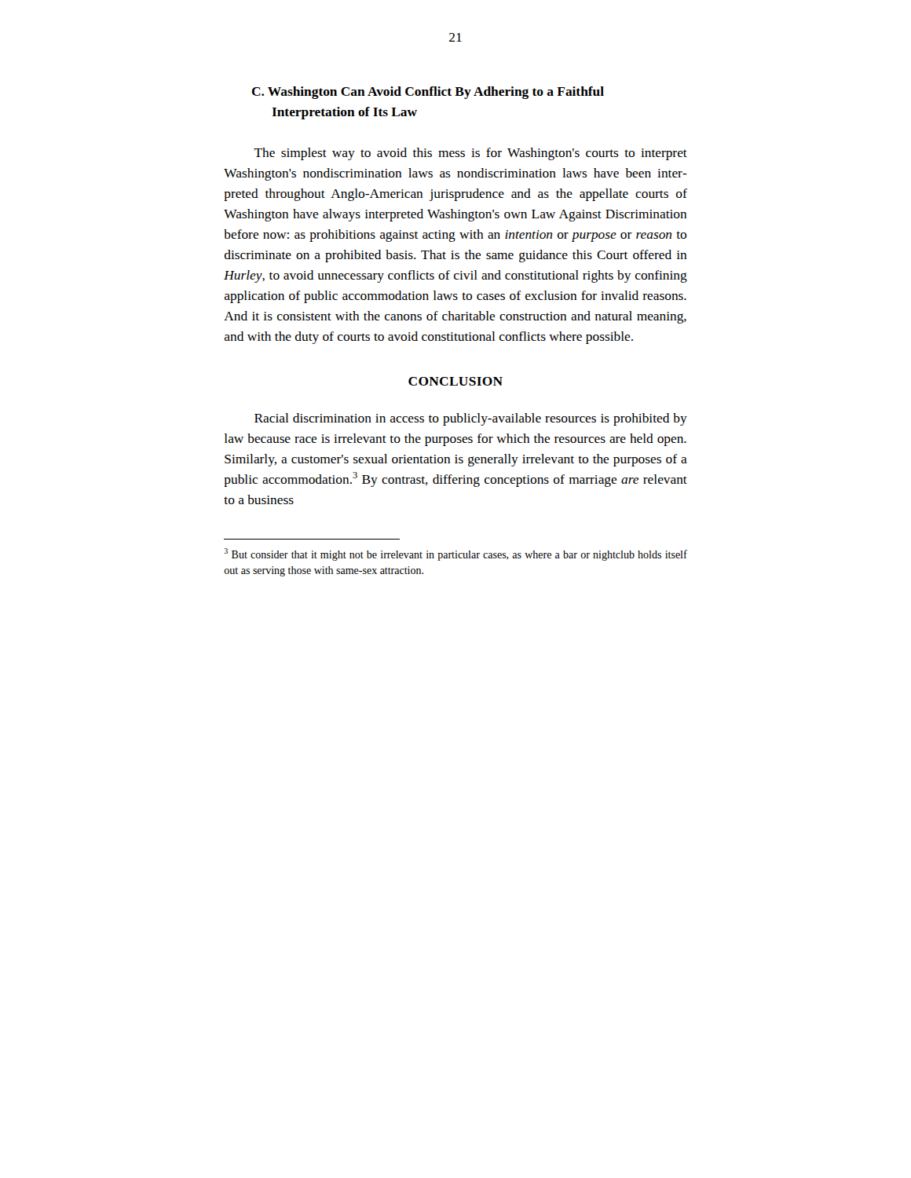21
C. Washington Can Avoid Conflict By Adhering to a Faithful Interpretation of Its Law
The simplest way to avoid this mess is for Washington's courts to interpret Washington's nondiscrimination laws as nondiscrimination laws have been interpreted throughout Anglo-American jurisprudence and as the appellate courts of Washington have always interpreted Washington's own Law Against Discrimination before now: as prohibitions against acting with an intention or purpose or reason to discriminate on a prohibited basis. That is the same guidance this Court offered in Hurley, to avoid unnecessary conflicts of civil and constitutional rights by confining application of public accommodation laws to cases of exclusion for invalid reasons. And it is consistent with the canons of charitable construction and natural meaning, and with the duty of courts to avoid constitutional conflicts where possible.
CONCLUSION
Racial discrimination in access to publicly-available resources is prohibited by law because race is irrelevant to the purposes for which the resources are held open. Similarly, a customer's sexual orientation is generally irrelevant to the purposes of a public accommodation.3 By contrast, differing conceptions of marriage are relevant to a business
3 But consider that it might not be irrelevant in particular cases, as where a bar or nightclub holds itself out as serving those with same-sex attraction.